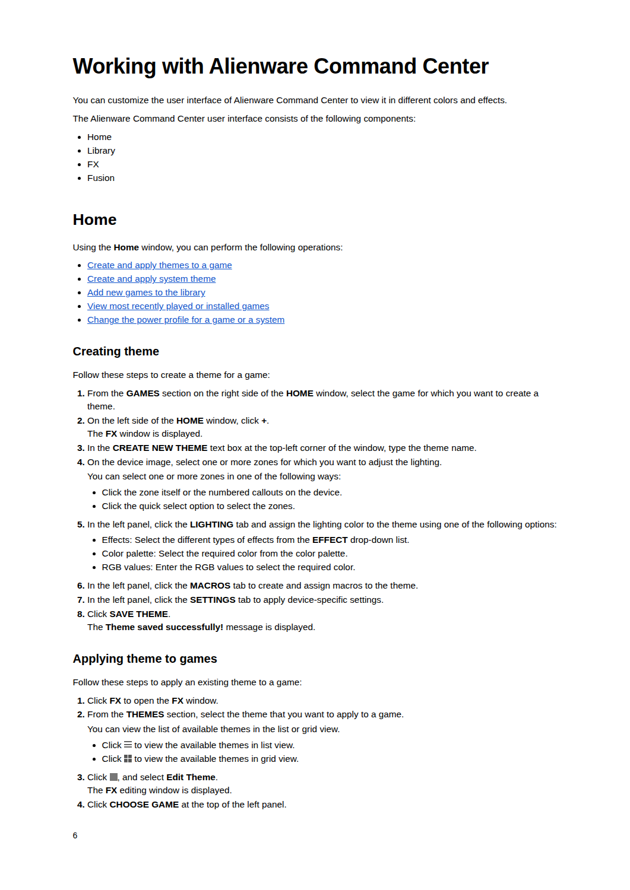Working with Alienware Command Center
You can customize the user interface of Alienware Command Center to view it in different colors and effects.
The Alienware Command Center user interface consists of the following components:
Home
Library
FX
Fusion
Home
Using the Home window, you can perform the following operations:
Create and apply themes to a game
Create and apply system theme
Add new games to the library
View most recently played or installed games
Change the power profile for a game or a system
Creating theme
Follow these steps to create a theme for a game:
From the GAMES section on the right side of the HOME window, select the game for which you want to create a theme.
On the left side of the HOME window, click +.
The FX window is displayed.
In the CREATE NEW THEME text box at the top-left corner of the window, type the theme name.
On the device image, select one or more zones for which you want to adjust the lighting.
You can select one or more zones in one of the following ways:
Click the zone itself or the numbered callouts on the device.
Click the quick select option to select the zones.
In the left panel, click the LIGHTING tab and assign the lighting color to the theme using one of the following options:
Effects: Select the different types of effects from the EFFECT drop-down list.
Color palette: Select the required color from the color palette.
RGB values: Enter the RGB values to select the required color.
In the left panel, click the MACROS tab to create and assign macros to the theme.
In the left panel, click the SETTINGS tab to apply device-specific settings.
Click SAVE THEME.
The Theme saved successfully! message is displayed.
Applying theme to games
Follow these steps to apply an existing theme to a game:
Click FX to open the FX window.
From the THEMES section, select the theme that you want to apply to a game.
You can view the list of available themes in the list or grid view.
Click to view the available themes in list view.
Click to view the available themes in grid view.
Click , and select Edit Theme.
The FX editing window is displayed.
Click CHOOSE GAME at the top of the left panel.
6